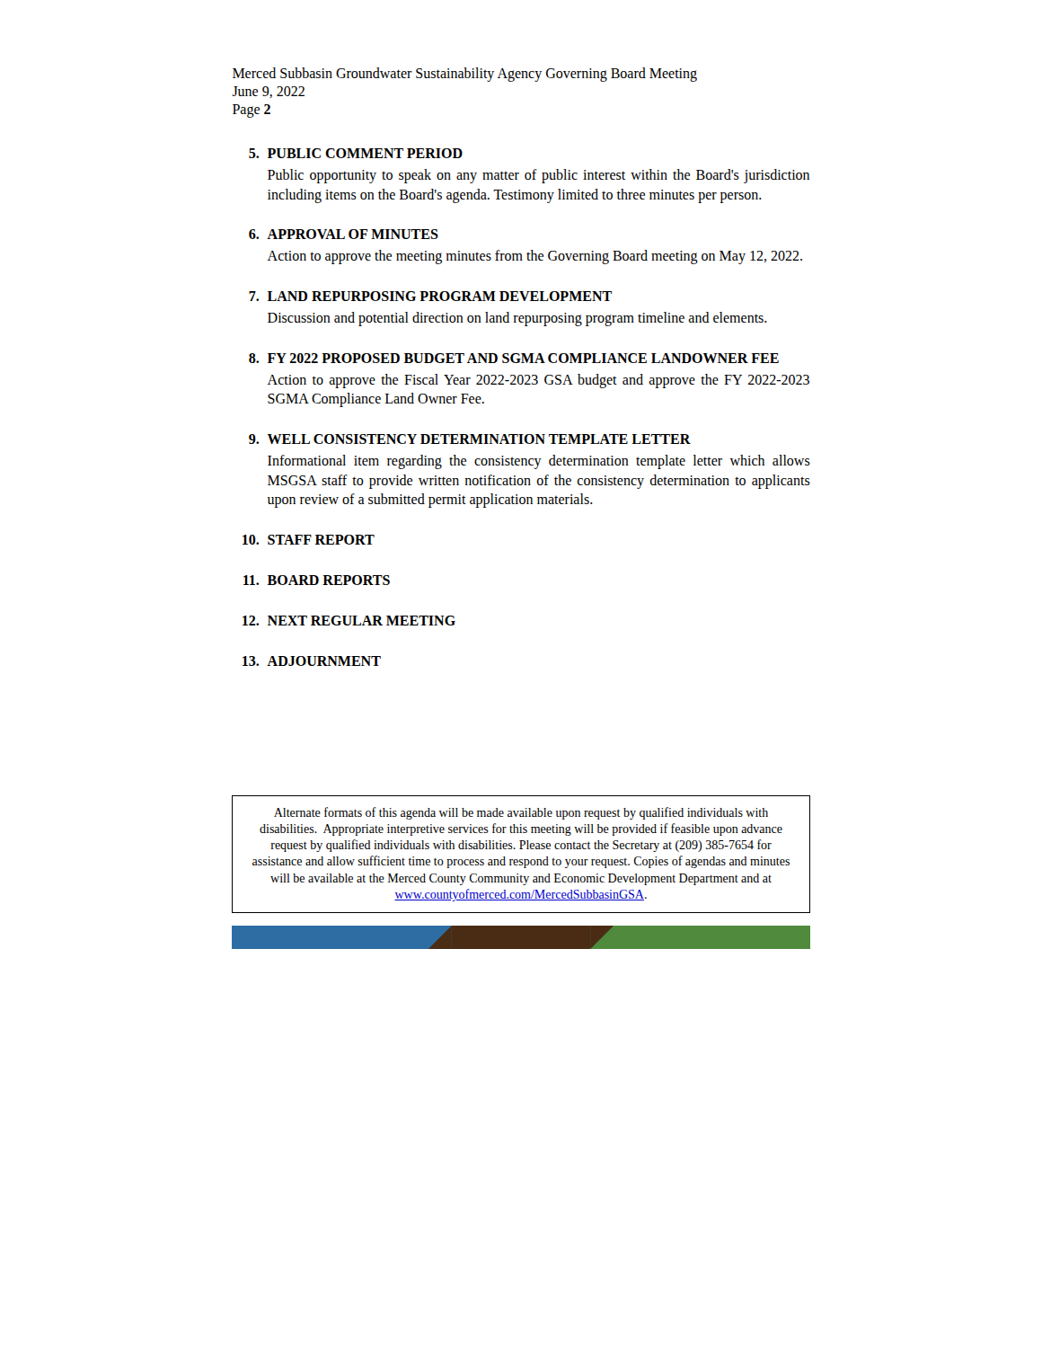Merced Subbasin Groundwater Sustainability Agency Governing Board Meeting
June 9, 2022
Page 2
5. Public Comment Period Public opportunity to speak on any matter of public interest within the Board's jurisdiction including items on the Board's agenda. Testimony limited to three minutes per person.
6. Approval of Minutes Action to approve the meeting minutes from the Governing Board meeting on May 12, 2022.
7. Land Repurposing Program Development Discussion and potential direction on land repurposing program timeline and elements.
8. FY 2022 Proposed Budget and SGMA Compliance Landowner Fee Action to approve the Fiscal Year 2022-2023 GSA budget and approve the FY 2022-2023 SGMA Compliance Land Owner Fee.
9. Well Consistency Determination Template Letter Informational item regarding the consistency determination template letter which allows MSGSA staff to provide written notification of the consistency determination to applicants upon review of a submitted permit application materials.
10. Staff Report
11. Board Reports
12. Next Regular Meeting
13. Adjournment
Alternate formats of this agenda will be made available upon request by qualified individuals with disabilities. Appropriate interpretive services for this meeting will be provided if feasible upon advance request by qualified individuals with disabilities. Please contact the Secretary at (209) 385-7654 for assistance and allow sufficient time to process and respond to your request. Copies of agendas and minutes will be available at the Merced County Community and Economic Development Department and at www.countyofmerced.com/MercedSubbasinGSA.